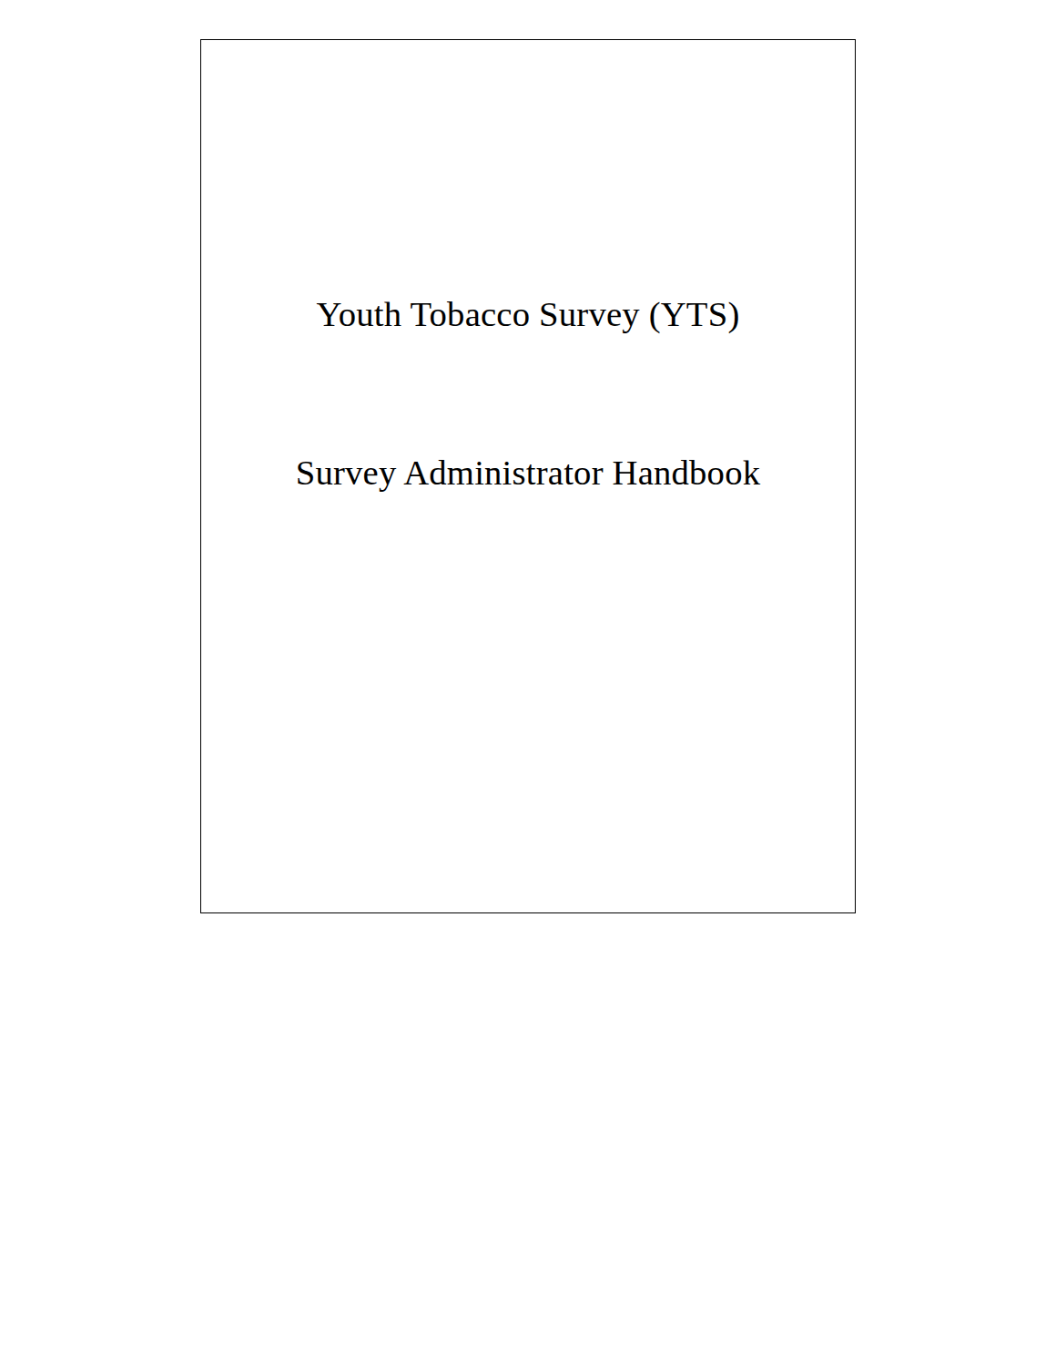Youth Tobacco Survey (YTS)
Survey Administrator Handbook